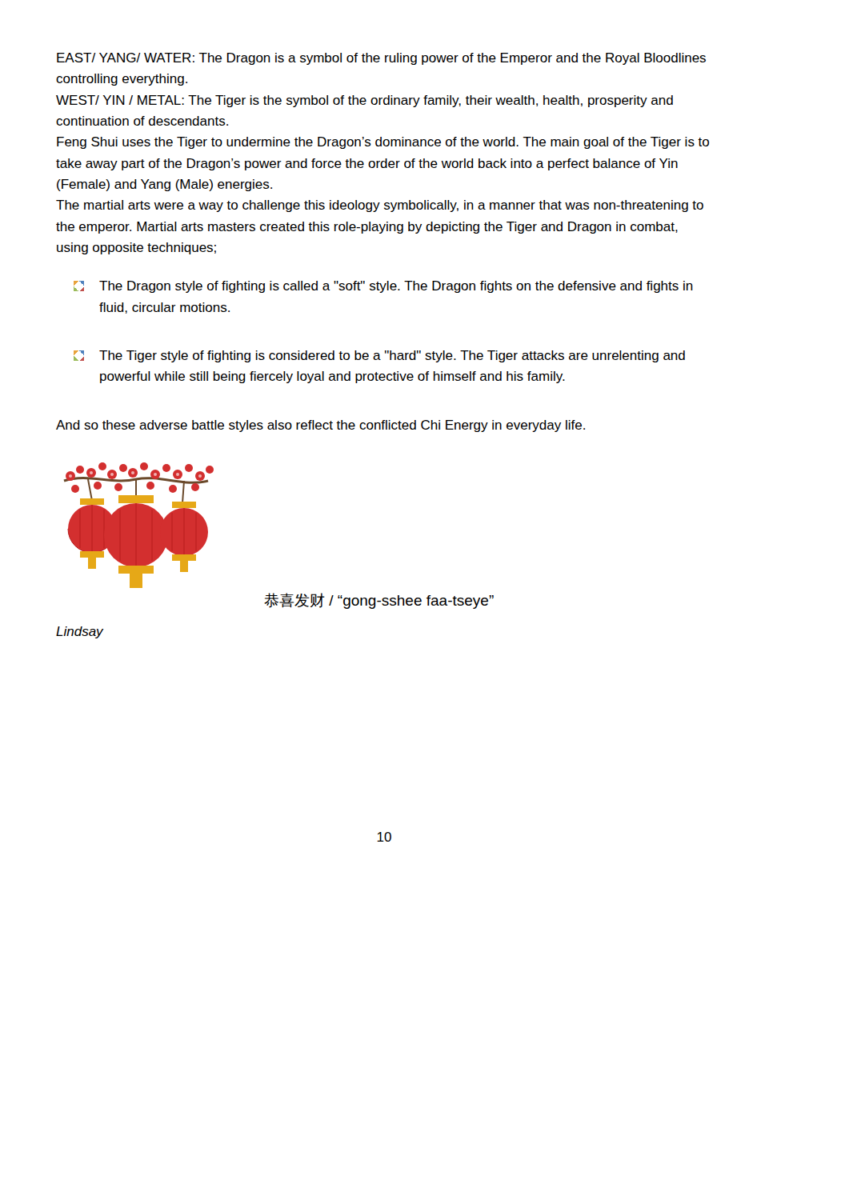EAST/ YANG/ WATER: The Dragon is a symbol of the ruling power of the Emperor and the Royal Bloodlines controlling everything.
WEST/ YIN / METAL: The Tiger is the symbol of the ordinary family, their wealth, health, prosperity and continuation of descendants.
Feng Shui uses the Tiger to undermine the Dragon’s dominance of the world. The main goal of the Tiger is to take away part of the Dragon’s power and force the order of the world back into a perfect balance of Yin (Female) and Yang (Male) energies.
The martial arts were a way to challenge this ideology symbolically, in a manner that was non-threatening to the emperor. Martial arts masters created this role-playing by depicting the Tiger and Dragon in combat, using opposite techniques;
The Dragon style of fighting is called a "soft" style. The Dragon fights on the defensive and fights in fluid, circular motions.
The Tiger style of fighting is considered to be a "hard" style. The Tiger attacks are unrelenting and powerful while still being fiercely loyal and protective of himself and his family.
And so these adverse battle styles also reflect the conflicted Chi Energy in everyday life.
恭喜发财 / “gong-sshee faa-tseye”
Lindsay
10